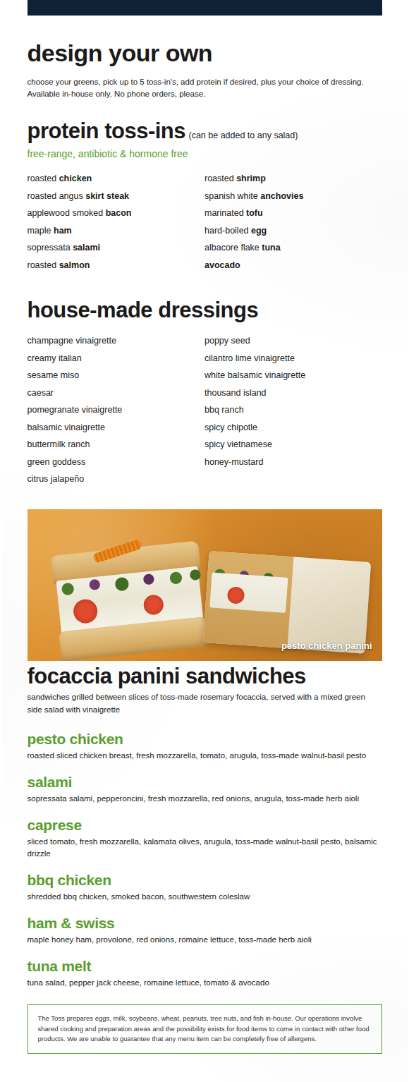design your own
choose your greens, pick up to 5 toss-in's, add protein if desired, plus your choice of dressing. Available in-house only. No phone orders, please.
protein toss-ins
(can be added to any salad)
free-range, antibiotic & hormone free
roasted chicken
roasted angus skirt steak
applewood smoked bacon
maple ham
sopressata salami
roasted salmon
roasted shrimp
spanish white anchovies
marinated tofu
hard-boiled egg
albacore flake tuna
avocado
house-made dressings
champagne vinaigrette
creamy italian
sesame miso
caesar
pomegranate vinaigrette
balsamic vinaigrette
buttermilk ranch
green goddess
citrus jalapeño
poppy seed
cilantro lime vinaigrette
white balsamic vinaigrette
thousand island
bbq ranch
spicy chipotle
spicy vietnamese
honey-mustard
pesto chicken panini
focaccia panini sandwiches
sandwiches grilled between slices of toss-made rosemary focaccia, served with a mixed green side salad with vinaigrette
pesto chicken
roasted sliced chicken breast, fresh mozzarella, tomato, arugula, toss-made walnut-basil pesto
salami
sopressata salami, pepperoncini, fresh mozzarella, red onions, arugula, toss-made herb aioli
caprese
sliced tomato, fresh mozzarella, kalamata olives, arugula, toss-made walnut-basil pesto, balsamic drizzle
bbq chicken
shredded bbq chicken, smoked bacon, southwestern coleslaw
ham & swiss
maple honey ham, provolone, red onions, romaine lettuce, toss-made herb aioli
tuna melt
tuna salad, pepper jack cheese, romaine lettuce, tomato & avocado
The Toss prepares eggs, milk, soybeans, wheat, peanuts, tree nuts, and fish in-house. Our operations involve shared cooking and preparation areas and the possibility exists for food items to come in contact with other food products. We are unable to guarantee that any menu item can be completely free of allergens.